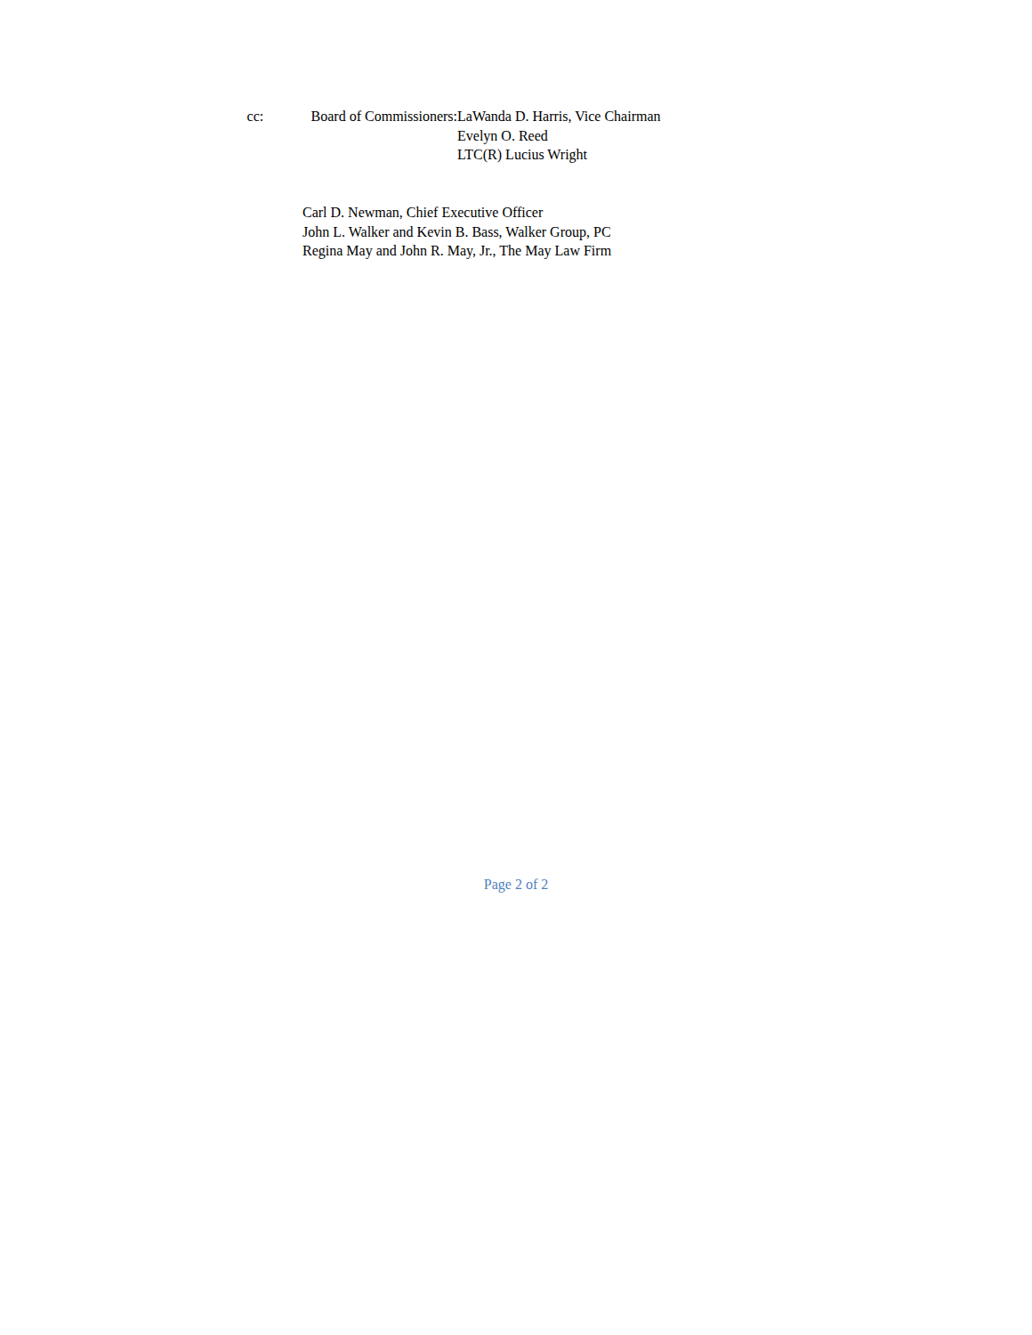| cc: | Board of Commissioners: | LaWanda D. Harris, Vice Chairman |
| | | Evelyn O. Reed |
| | | LTC(R) Lucius Wright |
Carl D. Newman, Chief Executive Officer
John L. Walker and Kevin B. Bass, Walker Group, PC
Regina May and John R. May, Jr., The May Law Firm
Page 2 of 2